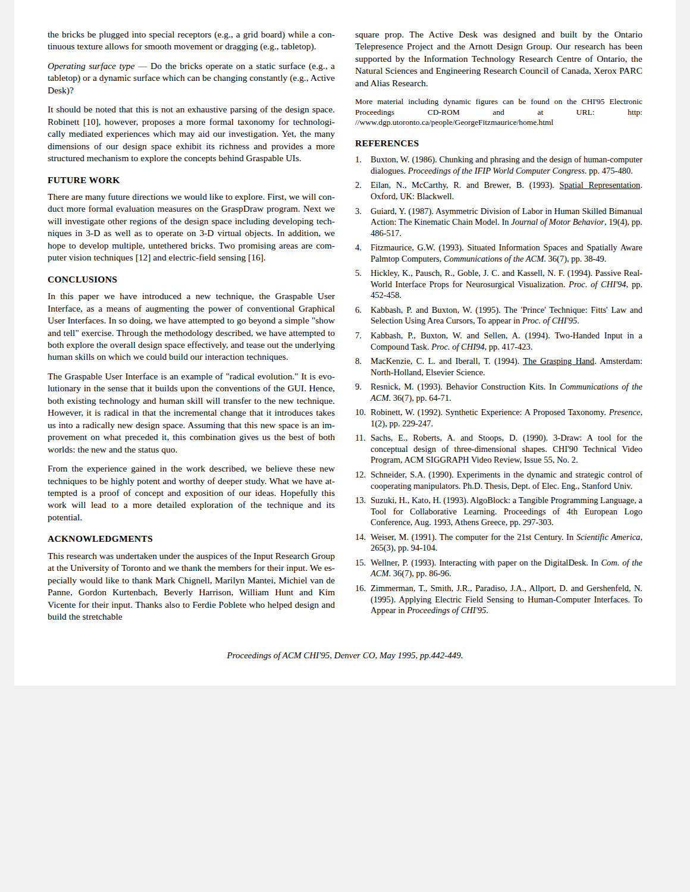the bricks be plugged into special receptors (e.g., a grid board) while a continuous texture allows for smooth movement or dragging (e.g., tabletop).
Operating surface type — Do the bricks operate on a static surface (e.g., a tabletop) or a dynamic surface which can be changing constantly (e.g., Active Desk)?
It should be noted that this is not an exhaustive parsing of the design space. Robinett [10], however, proposes a more formal taxonomy for technologically mediated experiences which may aid our investigation. Yet, the many dimensions of our design space exhibit its richness and provides a more structured mechanism to explore the concepts behind Graspable UIs.
Future Work
There are many future directions we would like to explore. First, we will conduct more formal evaluation measures on the GraspDraw program. Next we will investigate other regions of the design space including developing techniques in 3-D as well as to operate on 3-D virtual objects. In addition, we hope to develop multiple, untethered bricks. Two promising areas are computer vision techniques [12] and electric-field sensing [16].
Conclusions
In this paper we have introduced a new technique, the Graspable User Interface, as a means of augmenting the power of conventional Graphical User Interfaces. In so doing, we have attempted to go beyond a simple "show and tell" exercise. Through the methodology described, we have attempted to both explore the overall design space effectively, and tease out the underlying human skills on which we could build our interaction techniques.
The Graspable User Interface is an example of "radical evolution." It is evolutionary in the sense that it builds upon the conventions of the GUI. Hence, both existing technology and human skill will transfer to the new technique. However, it is radical in that the incremental change that it introduces takes us into a radically new design space. Assuming that this new space is an improvement on what preceded it, this combination gives us the best of both worlds: the new and the status quo.
From the experience gained in the work described, we believe these new techniques to be highly potent and worthy of deeper study. What we have attempted is a proof of concept and exposition of our ideas. Hopefully this work will lead to a more detailed exploration of the technique and its potential.
Acknowledgments
This research was undertaken under the auspices of the Input Research Group at the University of Toronto and we thank the members for their input. We especially would like to thank Mark Chignell, Marilyn Mantei, Michiel van de Panne, Gordon Kurtenbach, Beverly Harrison, William Hunt and Kim Vicente for their input. Thanks also to Ferdie Poblete who helped design and build the stretchable
square prop. The Active Desk was designed and built by the Ontario Telepresence Project and the Arnott Design Group. Our research has been supported by the Information Technology Research Centre of Ontario, the Natural Sciences and Engineering Research Council of Canada, Xerox PARC and Alias Research.
More material including dynamic figures can be found on the CHI'95 Electronic Proceedings CD-ROM and at URL: http: //www.dgp.utoronto.ca/people/GeorgeFitzmaurice/home.html
References
1. Buxton, W. (1986). Chunking and phrasing and the design of human-computer dialogues. Proceedings of the IFIP World Computer Congress. pp. 475-480.
2. Eilan, N., McCarthy, R. and Brewer, B. (1993). Spatial Representation. Oxford, UK: Blackwell.
3. Guiard, Y. (1987). Asymmetric Division of Labor in Human Skilled Bimanual Action: The Kinematic Chain Model. In Journal of Motor Behavior, 19(4), pp. 486-517.
4. Fitzmaurice, G.W. (1993). Situated Information Spaces and Spatially Aware Palmtop Computers, Communications of the ACM. 36(7), pp. 38-49.
5. Hickley, K., Pausch, R., Goble, J. C. and Kassell, N. F. (1994). Passive Real-World Interface Props for Neurosurgical Visualization. Proc. of CHI'94, pp. 452-458.
6. Kabbash, P. and Buxton, W. (1995). The 'Prince' Technique: Fitts' Law and Selection Using Area Cursors, To appear in Proc. of CHI'95.
7. Kabbash, P., Buxton, W. and Sellen, A. (1994). Two-Handed Input in a Compound Task. Proc. of CHI94, pp. 417-423.
8. MacKenzie, C. L. and Iberall, T. (1994). The Grasping Hand. Amsterdam: North-Holland, Elsevier Science.
9. Resnick, M. (1993). Behavior Construction Kits. In Communications of the ACM. 36(7), pp. 64-71.
10. Robinett, W. (1992). Synthetic Experience: A Proposed Taxonomy. Presence, 1(2), pp. 229-247.
11. Sachs, E., Roberts, A. and Stoops, D. (1990). 3-Draw: A tool for the conceptual design of three-dimensional shapes. CHI'90 Technical Video Program, ACM SIGGRAPH Video Review, Issue 55, No. 2.
12. Schneider, S.A. (1990). Experiments in the dynamic and strategic control of cooperating manipulators. Ph.D. Thesis, Dept. of Elec. Eng., Stanford Univ.
13. Suzuki, H., Kato, H. (1993). AlgoBlock: a Tangible Programming Language, a Tool for Collaborative Learning. Proceedings of 4th European Logo Conference, Aug. 1993, Athens Greece, pp. 297-303.
14. Weiser, M. (1991). The computer for the 21st Century. In Scientific America, 265(3), pp. 94-104.
15. Wellner, P. (1993). Interacting with paper on the DigitalDesk. In Com. of the ACM. 36(7), pp. 86-96.
16. Zimmerman, T., Smith, J.R., Paradiso, J.A., Allport, D. and Gershenfeld, N. (1995). Applying Electric Field Sensing to Human-Computer Interfaces. To Appear in Proceedings of CHI'95.
Proceedings of ACM CHI'95, Denver CO, May 1995, pp.442-449.